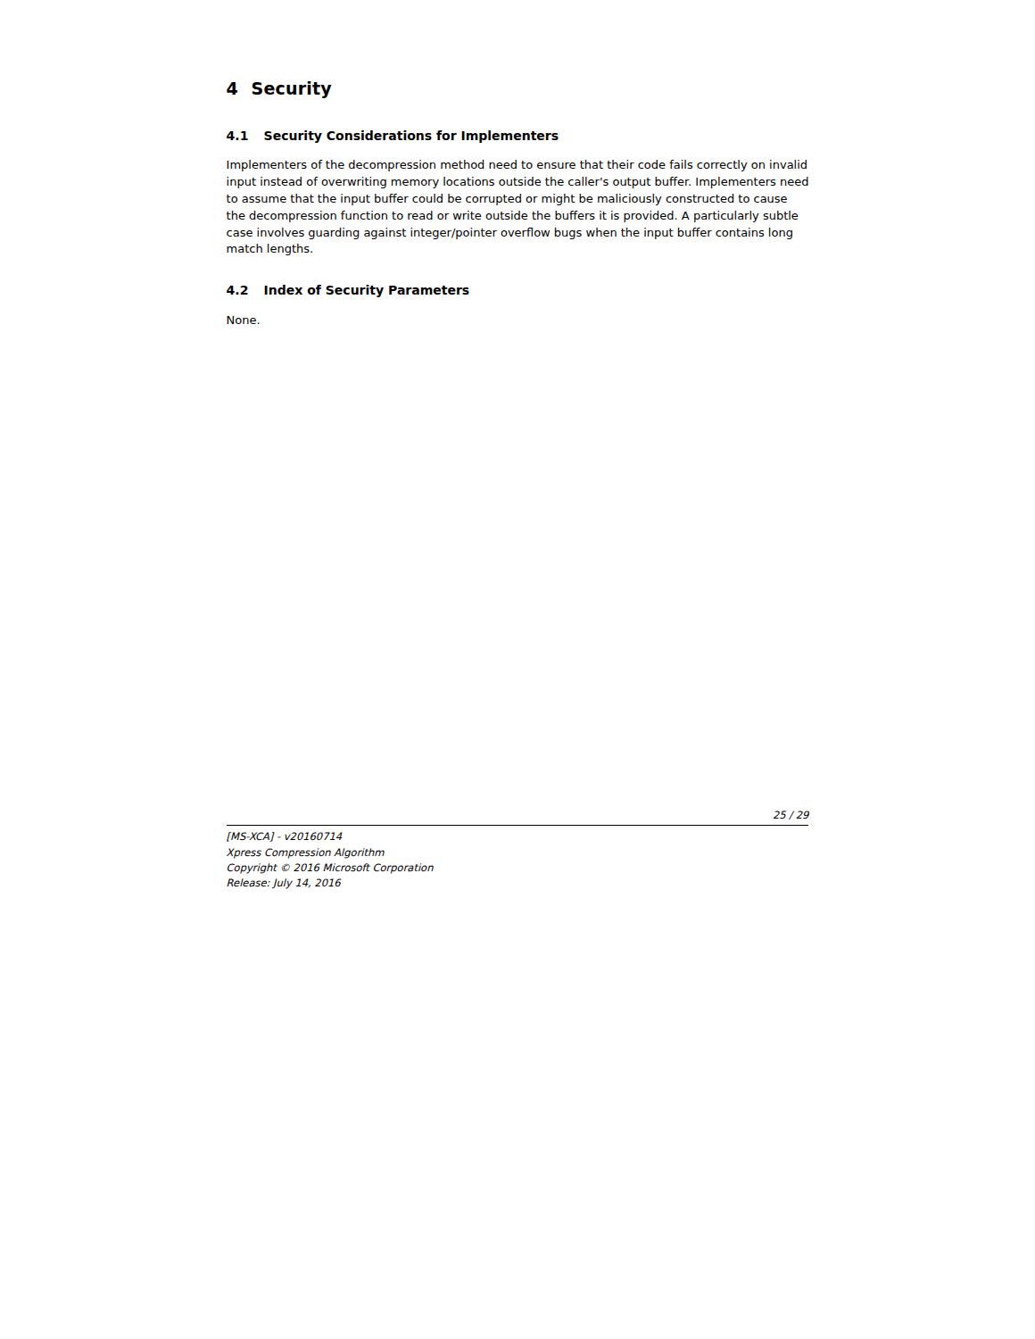4 Security
4.1 Security Considerations for Implementers
Implementers of the decompression method need to ensure that their code fails correctly on invalid input instead of overwriting memory locations outside the caller's output buffer. Implementers need to assume that the input buffer could be corrupted or might be maliciously constructed to cause the decompression function to read or write outside the buffers it is provided. A particularly subtle case involves guarding against integer/pointer overflow bugs when the input buffer contains long match lengths.
4.2 Index of Security Parameters
None.
25 / 29
[MS-XCA] - v20160714
Xpress Compression Algorithm
Copyright © 2016 Microsoft Corporation
Release: July 14, 2016